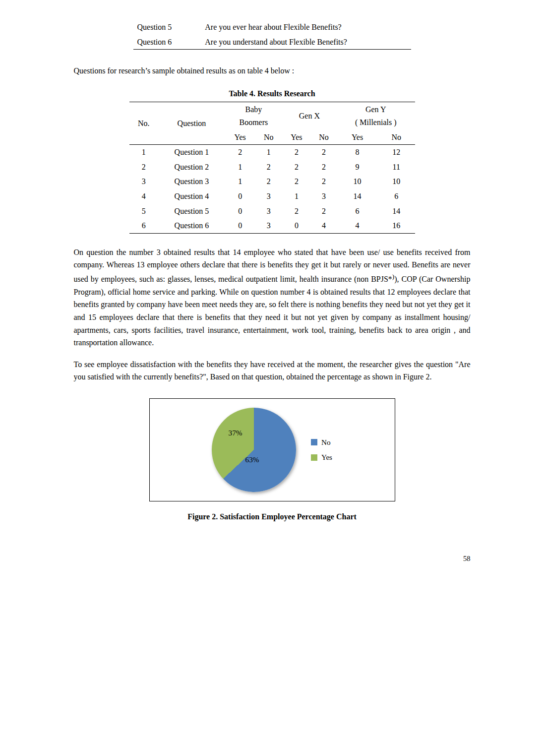| Question 5 | Are you ever hear about Flexible Benefits? |
| Question 6 | Are you understand about Flexible Benefits? |
Questions for research’s sample obtained results as on table 4 below :
Table 4. Results Research
| No. | Question | Baby Boomers | Gen X | Gen Y ( Millenials ) |
| --- | --- | --- | --- | --- |
| Yes | No | Yes | No | Yes | No |
| 1 | Question 1 | 2 | 1 | 2 | 2 | 8 | 12 |
| 2 | Question 2 | 1 | 2 | 2 | 2 | 9 | 11 |
| 3 | Question 3 | 1 | 2 | 2 | 2 | 10 | 10 |
| 4 | Question 4 | 0 | 3 | 1 | 3 | 14 | 6 |
| 5 | Question 5 | 0 | 3 | 2 | 2 | 6 | 14 |
| 6 | Question 6 | 0 | 3 | 0 | 4 | 4 | 16 |
On question the number 3 obtained results that 14 employee who stated that have been use/ use benefits received from company. Whereas 13 employee others declare that there is benefits they get it but rarely or never used. Benefits are never used by employees, such as: glasses, lenses, medical outpatient limit, health insurance (non BPJS*)), COP (Car Ownership Program), official home service and parking. While on question number 4 is obtained results that 12 employees declare that benefits granted by company have been meet needs they are, so felt there is nothing benefits they need but not yet they get it and 15 employees declare that there is benefits that they need it but not yet given by company as installment housing/ apartments, cars, sports facilities, travel insurance, entertainment, work tool, training, benefits back to area origin , and transportation allowance.
To see employee dissatisfaction with the benefits they have received at the moment, the researcher gives the question "Are you satisfied with the currently benefits?", Based on that question, obtained the percentage as shown in Figure 2.
63% 37%
No
Yes
Figure 2. Satisfaction Employee Percentage Chart
58